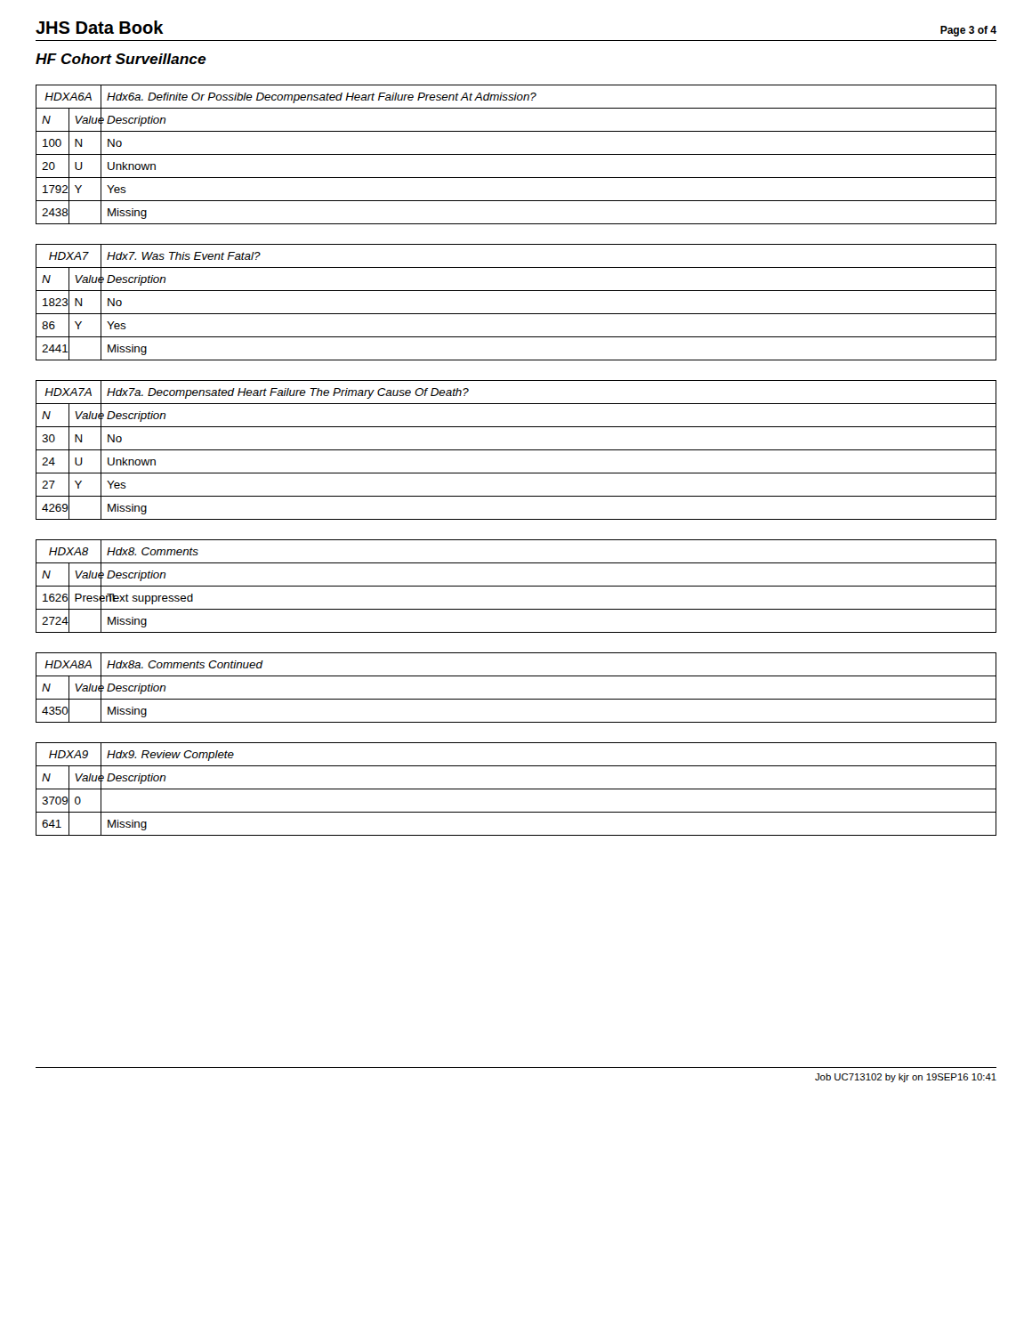JHS Data Book
Page 3 of 4
HF Cohort Surveillance
| HDXA6A | Hdx6a. Definite Or Possible Decompensated Heart Failure Present At Admission? |
| N | Value | Description |
| 100 | N | No |
| 20 | U | Unknown |
| 1792 | Y | Yes |
| 2438 | | Missing |
| HDXA7 | Hdx7. Was This Event Fatal? |
| N | Value | Description |
| 1823 | N | No |
| 86 | Y | Yes |
| 2441 | | Missing |
| HDXA7A | Hdx7a. Decompensated Heart Failure The Primary Cause Of Death? |
| N | Value | Description |
| 30 | N | No |
| 24 | U | Unknown |
| 27 | Y | Yes |
| 4269 | | Missing |
| HDXA8 | Hdx8. Comments |
| N | Value | Description |
| 1626 | Present | Text suppressed |
| 2724 | | Missing |
| HDXA8A | Hdx8a. Comments Continued |
| N | Value | Description |
| 4350 | | Missing |
| HDXA9 | Hdx9. Review Complete |
| N | Value | Description |
| 3709 | 0 | |
| 641 | | Missing |
Job UC713102 by kjr on 19SEP16 10:41